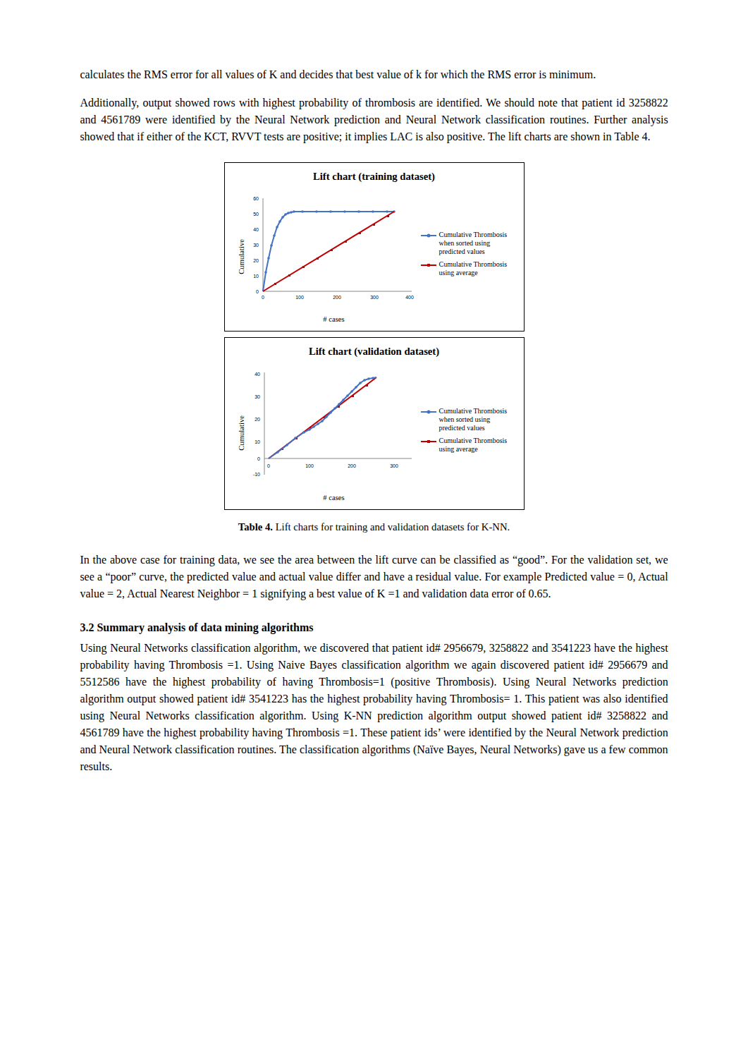calculates the RMS error for all values of K and decides that best value of k for which the RMS error is minimum.
Additionally, output showed rows with highest probability of thrombosis are identified. We should note that patient id 3258822 and 4561789 were identified by the Neural Network prediction and Neural Network classification routines. Further analysis showed that if either of the KCT, RVVT tests are positive; it implies LAC is also positive. The lift charts are shown in Table 4.
Lift chart (training dataset)
Cumulative
60 50 40 30 20 10 0 0 100 200 300 400
# cases
Cumulative Thrombosis when sorted using predicted values
Cumulative Thrombosis using average
Lift chart (validation dataset)
Cumulative
40 30 20 10 0 -10 0 100 200 300
# cases
Cumulative Thrombosis when sorted using predicted values
Cumulative Thrombosis using average
Table 4. Lift charts for training and validation datasets for K-NN.
In the above case for training data, we see the area between the lift curve can be classified as “good”. For the validation set, we see a “poor” curve, the predicted value and actual value differ and have a residual value. For example Predicted value = 0, Actual value = 2, Actual Nearest Neighbor = 1 signifying a best value of K =1 and validation data error of 0.65.
3.2 Summary analysis of data mining algorithms
Using Neural Networks classification algorithm, we discovered that patient id# 2956679, 3258822 and 3541223 have the highest probability having Thrombosis =1. Using Naive Bayes classification algorithm we again discovered patient id# 2956679 and 5512586 have the highest probability of having Thrombosis=1 (positive Thrombosis). Using Neural Networks prediction algorithm output showed patient id# 3541223 has the highest probability having Thrombosis= 1. This patient was also identified using Neural Networks classification algorithm. Using K-NN prediction algorithm output showed patient id# 3258822 and 4561789 have the highest probability having Thrombosis =1. These patient ids’ were identified by the Neural Network prediction and Neural Network classification routines. The classification algorithms (Naïve Bayes, Neural Networks) gave us a few common results.